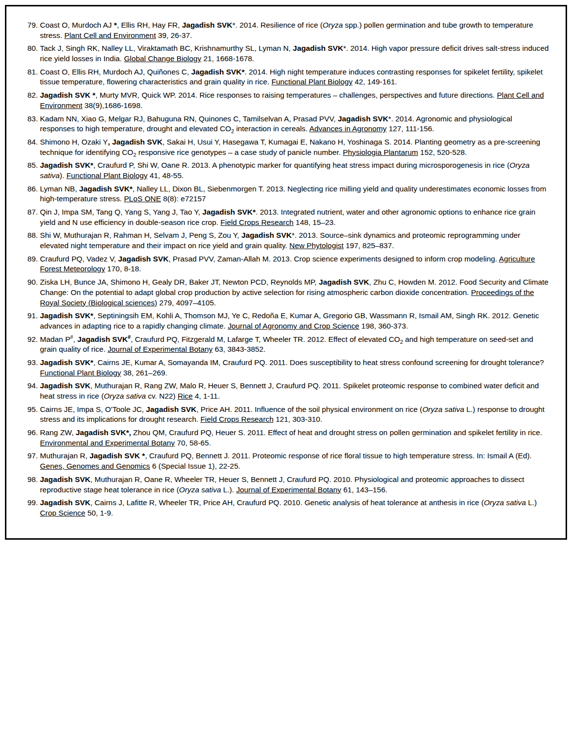Coast O, Murdoch AJ *, Ellis RH, Hay FR, Jagadish SVK*. 2014. Resilience of rice (Oryza spp.) pollen germination and tube growth to temperature stress. Plant Cell and Environment 39, 26-37.
Tack J, Singh RK, Nalley LL, Viraktamath BC, Krishnamurthy SL, Lyman N, Jagadish SVK*. 2014. High vapor pressure deficit drives salt-stress induced rice yield losses in India. Global Change Biology 21, 1668-1678.
Coast O, Ellis RH, Murdoch AJ, Quiñones C, Jagadish SVK*. 2014. High night temperature induces contrasting responses for spikelet fertility, spikelet tissue temperature, flowering characteristics and grain quality in rice. Functional Plant Biology 42, 149-161.
Jagadish SVK *, Murty MVR, Quick WP. 2014. Rice responses to raising temperatures – challenges, perspectives and future directions. Plant Cell and Environment 38(9),1686-1698.
Kadam NN, Xiao G, Melgar RJ, Bahuguna RN, Quinones C, Tamilselvan A, Prasad PVV, Jagadish SVK*. 2014. Agronomic and physiological responses to high temperature, drought and elevated CO2 interaction in cereals. Advances in Agronomy 127, 111-156.
Shimono H, Ozaki Y, Jagadish SVK, Sakai H, Usui Y, Hasegawa T, Kumagai E, Nakano H, Yoshinaga S. 2014. Planting geometry as a pre-screening technique for identifying CO2 responsive rice genotypes – a case study of panicle number. Physiologia Plantarum 152, 520-528.
Jagadish SVK*, Craufurd P, Shi W, Oane R. 2013. A phenotypic marker for quantifying heat stress impact during microsporogenesis in rice (Oryza sativa). Functional Plant Biology 41, 48-55.
Lyman NB, Jagadish SVK*, Nalley LL, Dixon BL, Siebenmorgen T. 2013. Neglecting rice milling yield and quality underestimates economic losses from high-temperature stress. PLoS ONE 8(8): e72157
Qin J, Impa SM, Tang Q, Yang S, Yang J, Tao Y, Jagadish SVK*. 2013. Integrated nutrient, water and other agronomic options to enhance rice grain yield and N use efficiency in double-season rice crop. Field Crops Research 148, 15–23.
Shi W, Muthurajan R, Rahman H, Selvam J, Peng S, Zou Y, Jagadish SVK*. 2013. Source–sink dynamics and proteomic reprogramming under elevated night temperature and their impact on rice yield and grain quality. New Phytologist 197, 825–837.
Craufurd PQ, Vadez V, Jagadish SVK, Prasad PVV, Zaman-Allah M. 2013. Crop science experiments designed to inform crop modeling. Agriculture Forest Meteorology 170, 8-18.
Ziska LH, Bunce JA, Shimono H, Gealy DR, Baker JT, Newton PCD, Reynolds MP, Jagadish SVK, Zhu C, Howden M. 2012. Food Security and Climate Change: On the potential to adapt global crop production by active selection for rising atmospheric carbon dioxide concentration. Proceedings of the Royal Society (Biological sciences) 279, 4097–4105.
Jagadish SVK*, Septiningsih EM, Kohli A, Thomson MJ, Ye C, Redoña E, Kumar A, Gregorio GB, Wassmann R, Ismail AM, Singh RK. 2012. Genetic advances in adapting rice to a rapidly changing climate. Journal of Agronomy and Crop Science 198, 360-373.
Madan P#, Jagadish SVK#, Craufurd PQ, Fitzgerald M, Lafarge T, Wheeler TR. 2012. Effect of elevated CO2 and high temperature on seed-set and grain quality of rice. Journal of Experimental Botany 63, 3843-3852.
Jagadish SVK*, Cairns JE, Kumar A, Somayanda IM, Craufurd PQ. 2011. Does susceptibility to heat stress confound screening for drought tolerance? Functional Plant Biology 38, 261–269.
Jagadish SVK, Muthurajan R, Rang ZW, Malo R, Heuer S, Bennett J, Craufurd PQ. 2011. Spikelet proteomic response to combined water deficit and heat stress in rice (Oryza sativa cv. N22) Rice 4, 1-11.
Cairns JE, Impa S, O'Toole JC, Jagadish SVK, Price AH. 2011. Influence of the soil physical environment on rice (Oryza sativa L.) response to drought stress and its implications for drought research. Field Crops Research 121, 303-310.
Rang ZW, Jagadish SVK*, Zhou QM, Craufurd PQ, Heuer S. 2011. Effect of heat and drought stress on pollen germination and spikelet fertility in rice. Environmental and Experimental Botany 70, 58-65.
Muthurajan R, Jagadish SVK *, Craufurd PQ, Bennett J. 2011. Proteomic response of rice floral tissue to high temperature stress. In: Ismail A (Ed). Genes, Genomes and Genomics 6 (Special Issue 1), 22-25.
Jagadish SVK, Muthurajan R, Oane R, Wheeler TR, Heuer S, Bennett J, Craufurd PQ. 2010. Physiological and proteomic approaches to dissect reproductive stage heat tolerance in rice (Oryza sativa L.). Journal of Experimental Botany 61, 143–156.
Jagadish SVK, Cairns J, Lafitte R, Wheeler TR, Price AH, Craufurd PQ. 2010. Genetic analysis of heat tolerance at anthesis in rice (Oryza sativa L.) Crop Science 50, 1-9.